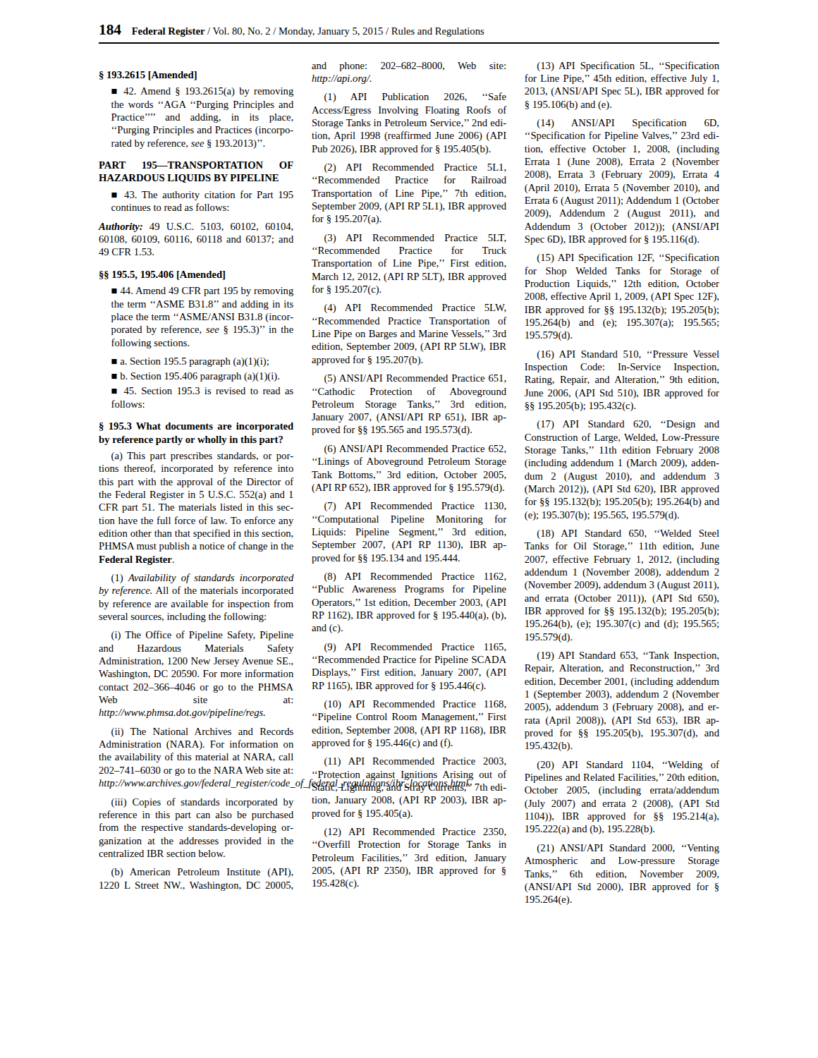184 Federal Register / Vol. 80, No. 2 / Monday, January 5, 2015 / Rules and Regulations
§ 193.2615 [Amended]
42. Amend § 193.2615(a) by removing the words ‘‘AGA ‘‘Purging Principles and Practice’’’’ and adding, in its place, ‘‘Purging Principles and Practices (incorporated by reference, see § 193.2013)’’.
PART 195—TRANSPORTATION OF HAZARDOUS LIQUIDS BY PIPELINE
43. The authority citation for Part 195 continues to read as follows:
Authority: 49 U.S.C. 5103, 60102, 60104, 60108, 60109, 60116, 60118 and 60137; and 49 CFR 1.53.
§§ 195.5, 195.406 [Amended]
44. Amend 49 CFR part 195 by removing the term ‘‘ASME B31.8’’ and adding in its place the term ‘‘ASME/ANSI B31.8 (incorporated by reference, see § 195.3)’’ in the following sections.
a. Section 195.5 paragraph (a)(1)(i);
b. Section 195.406 paragraph (a)(1)(i).
45. Section 195.3 is revised to read as follows:
§ 195.3 What documents are incorporated by reference partly or wholly in this part?
(a) This part prescribes standards, or portions thereof, incorporated by reference into this part with the approval of the Director of the Federal Register in 5 U.S.C. 552(a) and 1 CFR part 51. The materials listed in this section have the full force of law. To enforce any edition other than that specified in this section, PHMSA must publish a notice of change in the Federal Register.
(1) Availability of standards incorporated by reference. All of the materials incorporated by reference are available for inspection from several sources, including the following:
(i) The Office of Pipeline Safety, Pipeline and Hazardous Materials Safety Administration, 1200 New Jersey Avenue SE., Washington, DC 20590. For more information contact 202–366–4046 or go to the PHMSA Web site at: http://www.phmsa.dot.gov/pipeline/regs.
(ii) The National Archives and Records Administration (NARA). For information on the availability of this material at NARA, call 202–741–6030 or go to the NARA Web site at: http://www.archives.gov/federal_register/code_of_federal_regulations/ibr_locations.html.
(iii) Copies of standards incorporated by reference in this part can also be purchased from the respective standards-developing organization at the addresses provided in the centralized IBR section below.
(b) American Petroleum Institute (API), 1220 L Street NW., Washington, DC 20005, and phone: 202–682–8000, Web site: http://api.org/.
(1) API Publication 2026, ‘‘Safe Access/Egress Involving Floating Roofs of Storage Tanks in Petroleum Service,’’ 2nd edition, April 1998 (reaffirmed June 2006) (API Pub 2026), IBR approved for § 195.405(b).
(2) API Recommended Practice 5L1, ‘‘Recommended Practice for Railroad Transportation of Line Pipe,’’ 7th edition, September 2009, (API RP 5L1), IBR approved for § 195.207(a).
(3) API Recommended Practice 5LT, ‘‘Recommended Practice for Truck Transportation of Line Pipe,’’ First edition, March 12, 2012, (API RP 5LT), IBR approved for § 195.207(c).
(4) API Recommended Practice 5LW, ‘‘Recommended Practice Transportation of Line Pipe on Barges and Marine Vessels,’’ 3rd edition, September 2009, (API RP 5LW), IBR approved for § 195.207(b).
(5) ANSI/API Recommended Practice 651, ‘‘Cathodic Protection of Aboveground Petroleum Storage Tanks,’’ 3rd edition, January 2007, (ANSI/API RP 651), IBR approved for §§ 195.565 and 195.573(d).
(6) ANSI/API Recommended Practice 652, ‘‘Linings of Aboveground Petroleum Storage Tank Bottoms,’’ 3rd edition, October 2005, (API RP 652), IBR approved for § 195.579(d).
(7) API Recommended Practice 1130, ‘‘Computational Pipeline Monitoring for Liquids: Pipeline Segment,’’ 3rd edition, September 2007, (API RP 1130), IBR approved for §§ 195.134 and 195.444.
(8) API Recommended Practice 1162, ‘‘Public Awareness Programs for Pipeline Operators,’’ 1st edition, December 2003, (API RP 1162), IBR approved for § 195.440(a), (b), and (c).
(9) API Recommended Practice 1165, ‘‘Recommended Practice for Pipeline SCADA Displays,’’ First edition, January 2007, (API RP 1165), IBR approved for § 195.446(c).
(10) API Recommended Practice 1168, ‘‘Pipeline Control Room Management,’’ First edition, September 2008, (API RP 1168), IBR approved for § 195.446(c) and (f).
(11) API Recommended Practice 2003, ‘‘Protection against Ignitions Arising out of Static, Lightning, and Stray Currents,’’ 7th edition, January 2008, (API RP 2003), IBR approved for § 195.405(a).
(12) API Recommended Practice 2350, ‘‘Overfill Protection for Storage Tanks in Petroleum Facilities,’’ 3rd edition, January 2005, (API RP 2350), IBR approved for § 195.428(c).
(13) API Specification 5L, ‘‘Specification for Line Pipe,’’ 45th edition, effective July 1, 2013, (ANSI/API Spec 5L), IBR approved for § 195.106(b) and (e).
(14) ANSI/API Specification 6D, ‘‘Specification for Pipeline Valves,’’ 23rd edition, effective October 1, 2008, (including Errata 1 (June 2008), Errata 2 (November 2008), Errata 3 (February 2009), Errata 4 (April 2010), Errata 5 (November 2010), and Errata 6 (August 2011); Addendum 1 (October 2009), Addendum 2 (August 2011), and Addendum 3 (October 2012)); (ANSI/API Spec 6D), IBR approved for § 195.116(d).
(15) API Specification 12F, ‘‘Specification for Shop Welded Tanks for Storage of Production Liquids,’’ 12th edition, October 2008, effective April 1, 2009, (API Spec 12F), IBR approved for §§ 195.132(b); 195.205(b); 195.264(b) and (e); 195.307(a); 195.565; 195.579(d).
(16) API Standard 510, ‘‘Pressure Vessel Inspection Code: In-Service Inspection, Rating, Repair, and Alteration,’’ 9th edition, June 2006, (API Std 510), IBR approved for §§ 195.205(b); 195.432(c).
(17) API Standard 620, ‘‘Design and Construction of Large, Welded, Low-Pressure Storage Tanks,’’ 11th edition February 2008 (including addendum 1 (March 2009), addendum 2 (August 2010), and addendum 3 (March 2012)), (API Std 620), IBR approved for §§ 195.132(b); 195.205(b); 195.264(b) and (e); 195.307(b); 195.565, 195.579(d).
(18) API Standard 650, ‘‘Welded Steel Tanks for Oil Storage,’’ 11th edition, June 2007, effective February 1, 2012, (including addendum 1 (November 2008), addendum 2 (November 2009), addendum 3 (August 2011), and errata (October 2011)), (API Std 650), IBR approved for §§ 195.132(b); 195.205(b); 195.264(b), (e); 195.307(c) and (d); 195.565; 195.579(d).
(19) API Standard 653, ‘‘Tank Inspection, Repair, Alteration, and Reconstruction,’’ 3rd edition, December 2001, (including addendum 1 (September 2003), addendum 2 (November 2005), addendum 3 (February 2008), and errata (April 2008)), (API Std 653), IBR approved for §§ 195.205(b), 195.307(d), and 195.432(b).
(20) API Standard 1104, ‘‘Welding of Pipelines and Related Facilities,’’ 20th edition, October 2005, (including errata/addendum (July 2007) and errata 2 (2008), (API Std 1104)), IBR approved for §§ 195.214(a), 195.222(a) and (b), 195.228(b).
(21) ANSI/API Standard 2000, ‘‘Venting Atmospheric and Low-pressure Storage Tanks,’’ 6th edition, November 2009, (ANSI/API Std 2000), IBR approved for § 195.264(e).